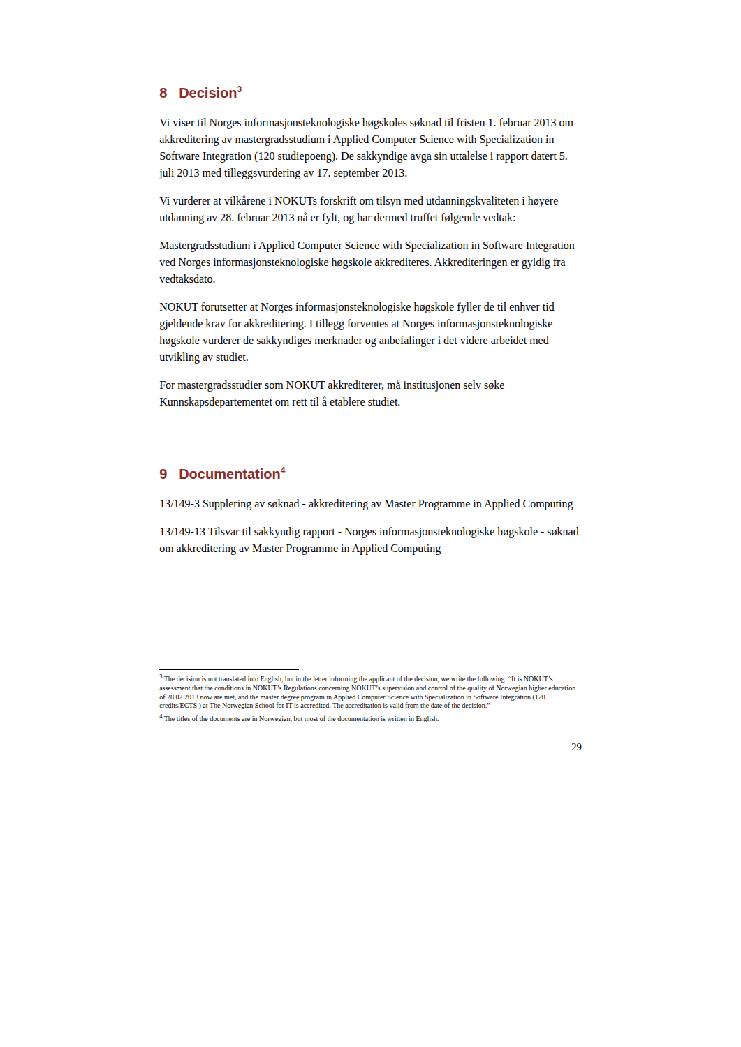8 Decision3
Vi viser til Norges informasjonsteknologiske høgskoles søknad til fristen 1. februar 2013 om akkreditering av mastergradsstudium i Applied Computer Science with Specialization in Software Integration (120 studiepoeng). De sakkyndige avga sin uttalelse i rapport datert 5. juli 2013 med tilleggsvurdering av 17. september 2013.
Vi vurderer at vilkårene i NOKUTs forskrift om tilsyn med utdanningskvaliteten i høyere utdanning av 28. februar 2013 nå er fylt, og har dermed truffet følgende vedtak:
Mastergradsstudium i Applied Computer Science with Specialization in Software Integration ved Norges informasjonsteknologiske høgskole akkrediteres. Akkrediteringen er gyldig fra vedtaksdato.
NOKUT forutsetter at Norges informasjonsteknologiske høgskole fyller de til enhver tid gjeldende krav for akkreditering. I tillegg forventes at Norges informasjonsteknologiske høgskole vurderer de sakkyndiges merknader og anbefalinger i det videre arbeidet med utvikling av studiet.
For mastergradsstudier som NOKUT akkrediterer, må institusjonen selv søke Kunnskapsdepartementet om rett til å etablere studiet.
9 Documentation4
13/149-3 Supplering av søknad - akkreditering av Master Programme in Applied Computing
13/149-13 Tilsvar til sakkyndig rapport - Norges informasjonsteknologiske høgskole - søknad om akkreditering av Master Programme in Applied Computing
3 The decision is not translated into English, but in the letter informing the applicant of the decision, we write the following: “It is NOKUT’s assessment that the conditions in NOKUT’s Regulations concerning NOKUT’s supervision and control of the quality of Norwegian higher education of 28.02.2013 now are met, and the master degree program in Applied Computer Science with Specialization in Software Integration (120 credits/ECTS ) at The Norwegian School for IT is accredited. The accreditation is valid from the date of the decision.”
4 The titles of the documents are in Norwegian, but most of the documentation is written in English.
29